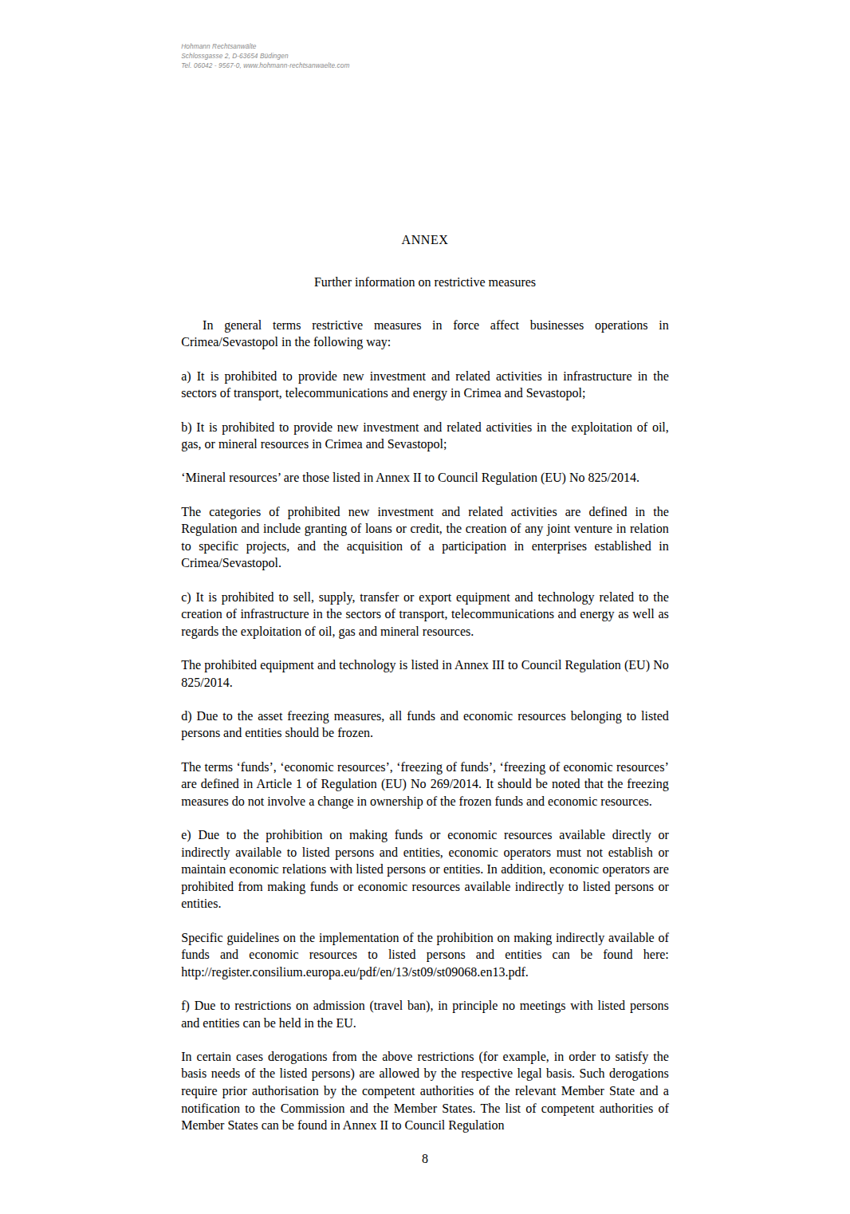Hohmann Rechtsanwälte
Schlossgasse 2, D-63654 Büdingen
Tel. 06042 - 9567-0, www.hohmann-rechtsanwaelte.com
ANNEX
Further information on restrictive measures
In general terms restrictive measures in force affect businesses operations in Crimea/Sevastopol in the following way:
a) It is prohibited to provide new investment and related activities in infrastructure in the sectors of transport, telecommunications and energy in Crimea and Sevastopol;
b) It is prohibited to provide new investment and related activities in the exploitation of oil, gas, or mineral resources in Crimea and Sevastopol;
‘Mineral resources’ are those listed in Annex II to Council Regulation (EU) No 825/2014.
The categories of prohibited new investment and related activities are defined in the Regulation and include granting of loans or credit, the creation of any joint venture in relation to specific projects, and the acquisition of a participation in enterprises established in Crimea/Sevastopol.
c) It is prohibited to sell, supply, transfer or export equipment and technology related to the creation of infrastructure in the sectors of transport, telecommunications and energy as well as regards the exploitation of oil, gas and mineral resources.
The prohibited equipment and technology is listed in Annex III to Council Regulation (EU) No 825/2014.
d) Due to the asset freezing measures, all funds and economic resources belonging to listed persons and entities should be frozen.
The terms ‘funds’, ‘economic resources’, ‘freezing of funds’, ‘freezing of economic resources’ are defined in Article 1 of Regulation (EU) No 269/2014. It should be noted that the freezing measures do not involve a change in ownership of the frozen funds and economic resources.
e) Due to the prohibition on making funds or economic resources available directly or indirectly available to listed persons and entities, economic operators must not establish or maintain economic relations with listed persons or entities. In addition, economic operators are prohibited from making funds or economic resources available indirectly to listed persons or entities.
Specific guidelines on the implementation of the prohibition on making indirectly available of funds and economic resources to listed persons and entities can be found here: http://register.consilium.europa.eu/pdf/en/13/st09/st09068.en13.pdf.
f) Due to restrictions on admission (travel ban), in principle no meetings with listed persons and entities can be held in the EU.
In certain cases derogations from the above restrictions (for example, in order to satisfy the basis needs of the listed persons) are allowed by the respective legal basis. Such derogations require prior authorisation by the competent authorities of the relevant Member State and a notification to the Commission and the Member States. The list of competent authorities of Member States can be found in Annex II to Council Regulation
8